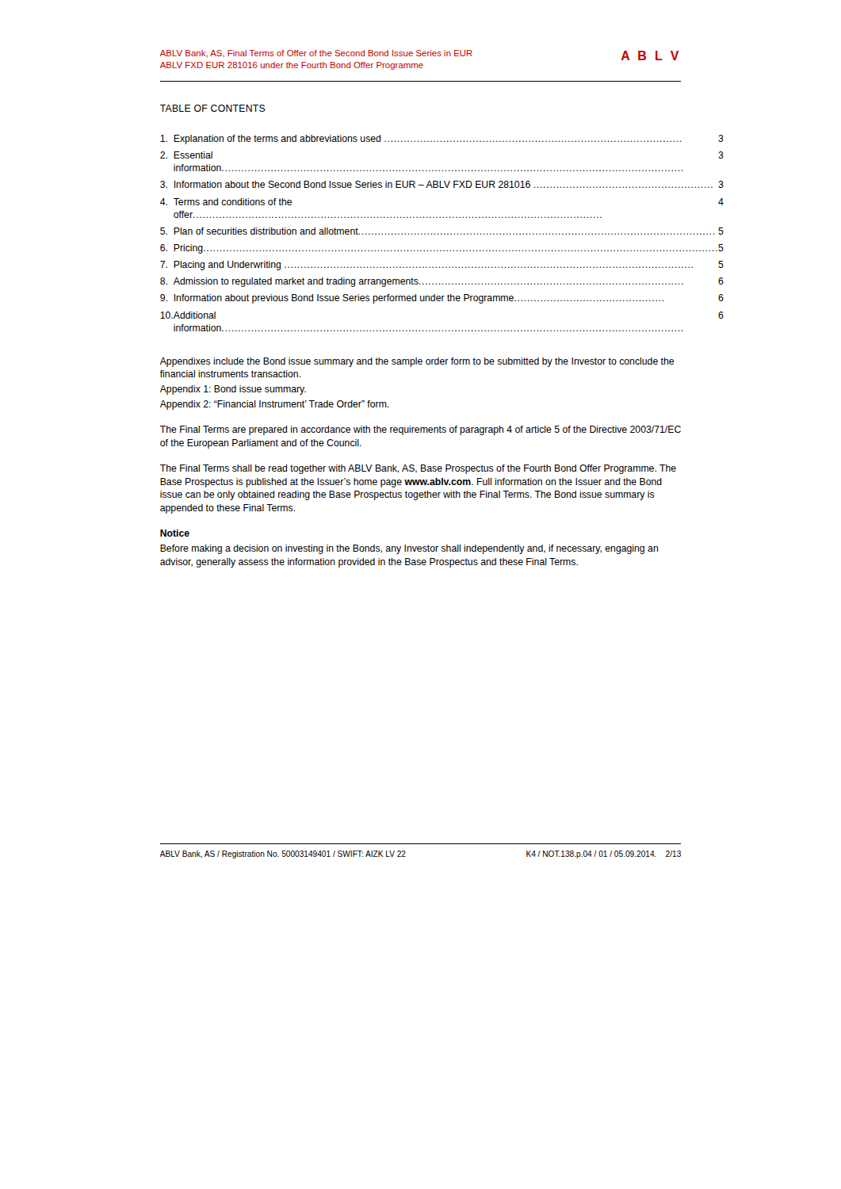ABLV Bank, AS, Final Terms of Offer of the Second Bond Issue Series in EUR
ABLV FXD EUR 281016 under the Fourth Bond Offer Programme
A B L V
TABLE OF CONTENTS
| 1. | Explanation of the terms and abbreviations used ........................................................................................... | 3 |
| 2. | Essential information ............................................................................................................................................. | 3 |
| 3. | Information about the Second Bond Issue Series in EUR – ABLV FXD EUR 281016 ....................................................... | 3 |
| 4. | Terms and conditions of the offer ............................................................................................................................. | 4 |
| 5. | Plan of securities distribution and allotment ............................................................................................................. | 5 |
| 6. | Pricing ............................................................................................................................................................. | 5 |
| 7. | Placing and Underwriting ............................................................................................................................. | 5 |
| 8. | Admission to regulated market and trading arrangements ................................................................................. | 6 |
| 9. | Information about previous Bond Issue Series performed under the Programme .............................................. | 6 |
| 10. | Additional information ............................................................................................................................................. | 6 |
Appendixes include the Bond issue summary and the sample order form to be submitted by the Investor to conclude the financial instruments transaction.
Appendix 1: Bond issue summary.
Appendix 2: “Financial Instrument’ Trade Order” form.
The Final Terms are prepared in accordance with the requirements of paragraph 4 of article 5 of the Directive 2003/71/EC of the European Parliament and of the Council.
The Final Terms shall be read together with ABLV Bank, AS, Base Prospectus of the Fourth Bond Offer Programme. The Base Prospectus is published at the Issuer’s home page www.ablv.com. Full information on the Issuer and the Bond issue can be only obtained reading the Base Prospectus together with the Final Terms. The Bond issue summary is appended to these Final Terms.
Notice
Before making a decision on investing in the Bonds, any Investor shall independently and, if necessary, engaging an advisor, generally assess the information provided in the Base Prospectus and these Final Terms.
ABLV Bank, AS / Registration No. 50003149401 / SWIFT: AIZK LV 22
K4 / NOT.138.p.04 / 01 / 05.09.2014. 2/13